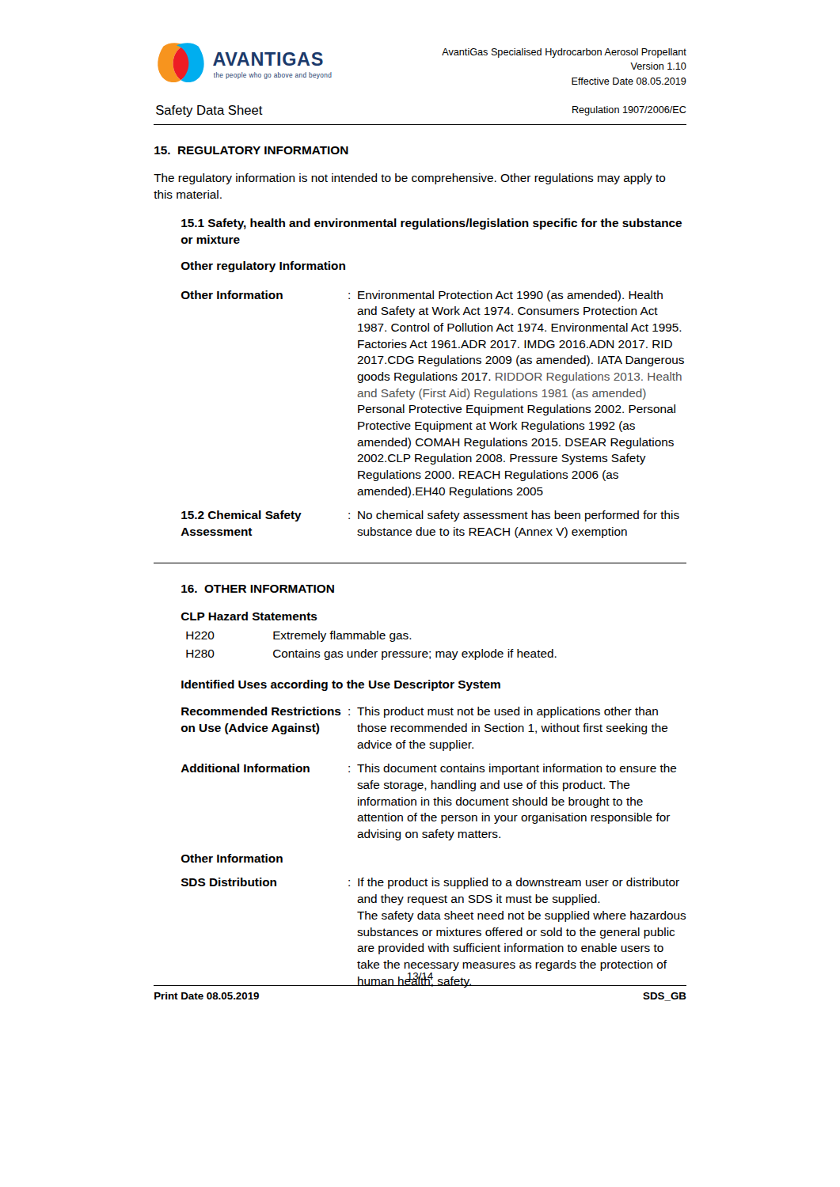AVANTIGAS the people who go above and beyond
Safety Data Sheet
AvantiGas Specialised Hydrocarbon Aerosol Propellant
Version 1.10
Effective Date 08.05.2019
Regulation 1907/2006/EC
15. REGULATORY INFORMATION
The regulatory information is not intended to be comprehensive. Other regulations may apply to this material.
15.1 Safety, health and environmental regulations/legislation specific for the substance or mixture
Other regulatory Information
| Other Information | : | Environmental Protection Act 1990 (as amended). Health and Safety at Work Act 1974. Consumers Protection Act 1987. Control of Pollution Act 1974. Environmental Act 1995. Factories Act 1961.ADR 2017. IMDG 2016.ADN 2017. RID 2017.CDG Regulations 2009 (as amended). IATA Dangerous goods Regulations 2017. RIDDOR Regulations 2013. Health and Safety (First Aid) Regulations 1981 (as amended) Personal Protective Equipment Regulations 2002. Personal Protective Equipment at Work Regulations 1992 (as amended) COMAH Regulations 2015. DSEAR Regulations 2002.CLP Regulation 2008. Pressure Systems Safety Regulations 2000. REACH Regulations 2006 (as amended).EH40 Regulations 2005 |
| 15.2 Chemical Safety Assessment | : | No chemical safety assessment has been performed for this substance due to its REACH (Annex V) exemption |
16. OTHER INFORMATION
CLP Hazard Statements
H220
Extremely flammable gas.
H280
Contains gas under pressure; may explode if heated.
Identified Uses according to the Use Descriptor System
| Recommended Restrictions on Use (Advice Against) | : | This product must not be used in applications other than those recommended in Section 1, without first seeking the advice of the supplier. |
| Additional Information | : | This document contains important information to ensure the safe storage, handling and use of this product. The information in this document should be brought to the attention of the person in your organisation responsible for advising on safety matters. |
| Other Information | | |
| SDS Distribution | : | If the product is supplied to a downstream user or distributor and they request an SDS it must be supplied. The safety data sheet need not be supplied where hazardous substances or mixtures offered or sold to the general public are provided with sufficient information to enable users to take the necessary measures as regards the protection of human health, safety. |
13/14
Print Date 08.05.2019 SDS_GB